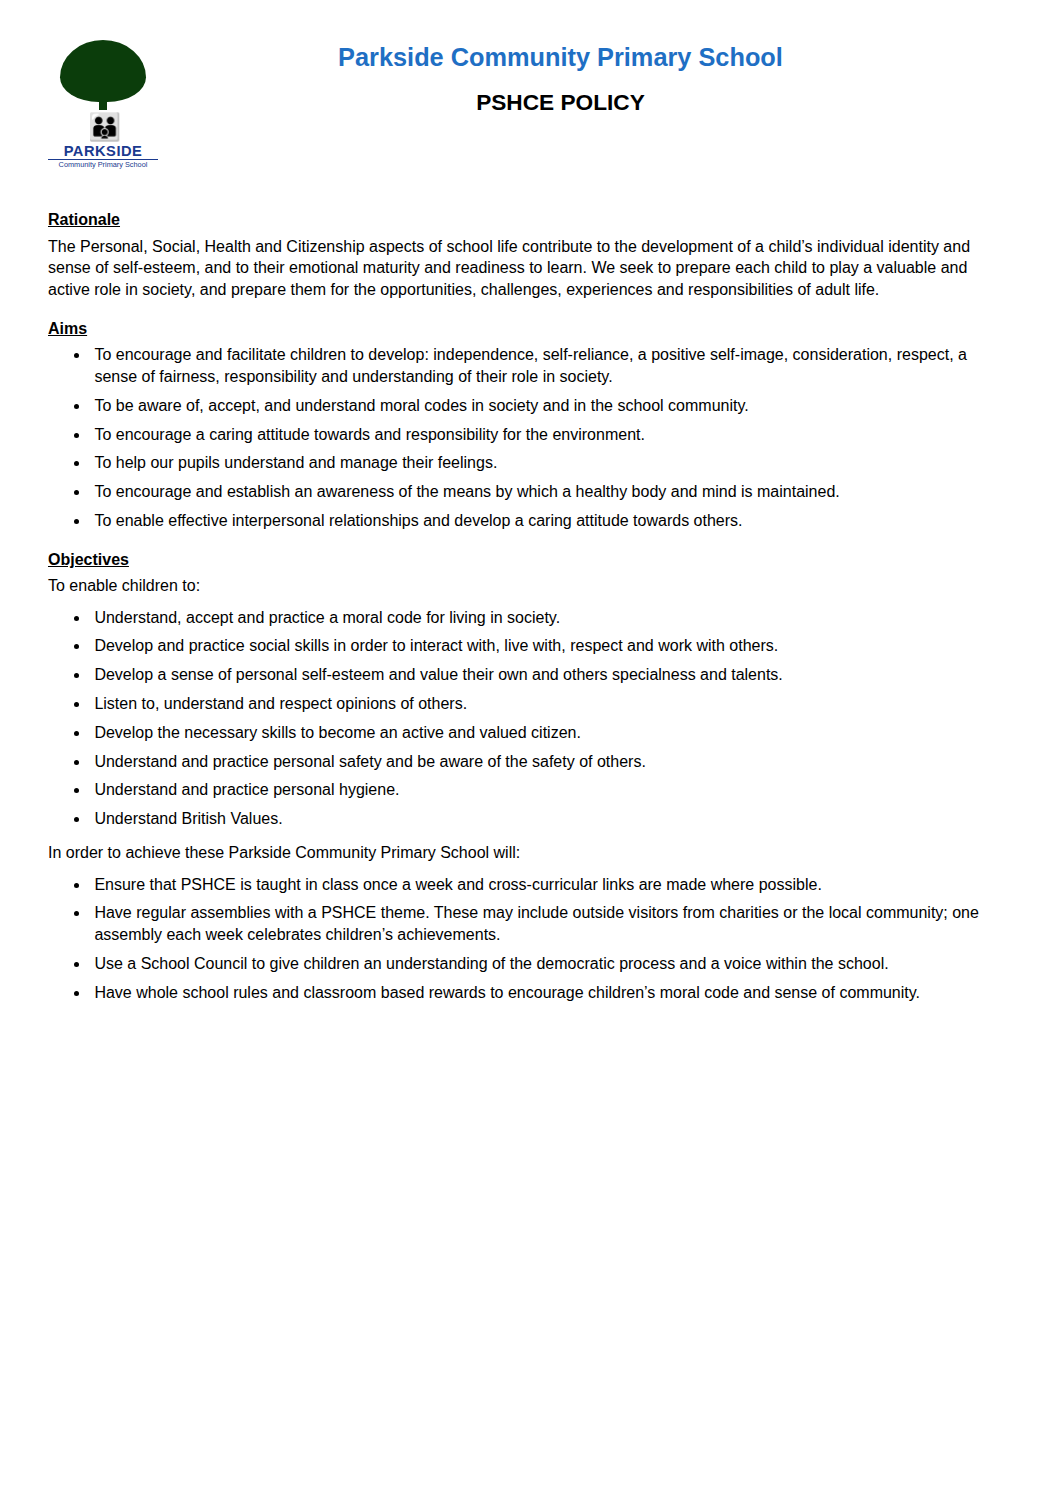👪
PARKSIDE
Community Primary School
Parkside Community Primary School
PSHCE POLICY
Rationale
The Personal, Social, Health and Citizenship aspects of school life contribute to the development of a child’s individual identity and sense of self-esteem, and to their emotional maturity and readiness to learn. We seek to prepare each child to play a valuable and active role in society, and prepare them for the opportunities, challenges, experiences and responsibilities of adult life.
Aims
To encourage and facilitate children to develop: independence, self-reliance, a positive self-image, consideration, respect, a sense of fairness, responsibility and understanding of their role in society.
To be aware of, accept, and understand moral codes in society and in the school community.
To encourage a caring attitude towards and responsibility for the environment.
To help our pupils understand and manage their feelings.
To encourage and establish an awareness of the means by which a healthy body and mind is maintained.
To enable effective interpersonal relationships and develop a caring attitude towards others.
Objectives
To enable children to:
Understand, accept and practice a moral code for living in society.
Develop and practice social skills in order to interact with, live with, respect and work with others.
Develop a sense of personal self-esteem and value their own and others specialness and talents.
Listen to, understand and respect opinions of others.
Develop the necessary skills to become an active and valued citizen.
Understand and practice personal safety and be aware of the safety of others.
Understand and practice personal hygiene.
Understand British Values.
In order to achieve these Parkside Community Primary School will:
Ensure that PSHCE is taught in class once a week and cross-curricular links are made where possible.
Have regular assemblies with a PSHCE theme. These may include outside visitors from charities or the local community; one assembly each week celebrates children’s achievements.
Use a School Council to give children an understanding of the democratic process and a voice within the school.
Have whole school rules and classroom based rewards to encourage children’s moral code and sense of community.